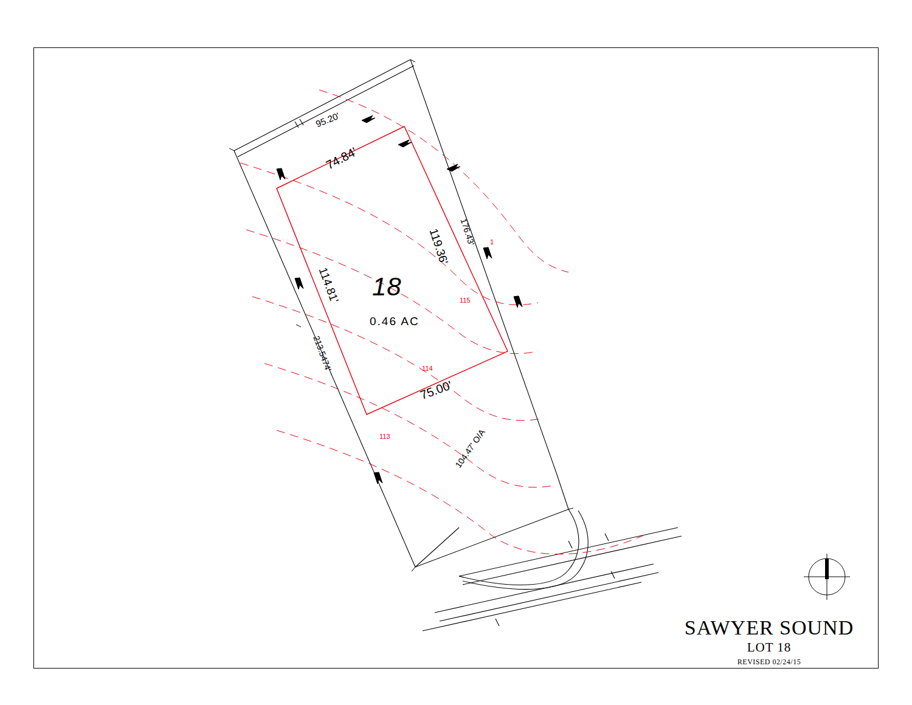95.20'
74.84'
176.43'
119.36'
114.81'
213.5474'
75.00'
104.47' O/A
18
0.46 AC
113
114
115
1
SAWYER SOUND
LOT 18
REVISED 02/24/15